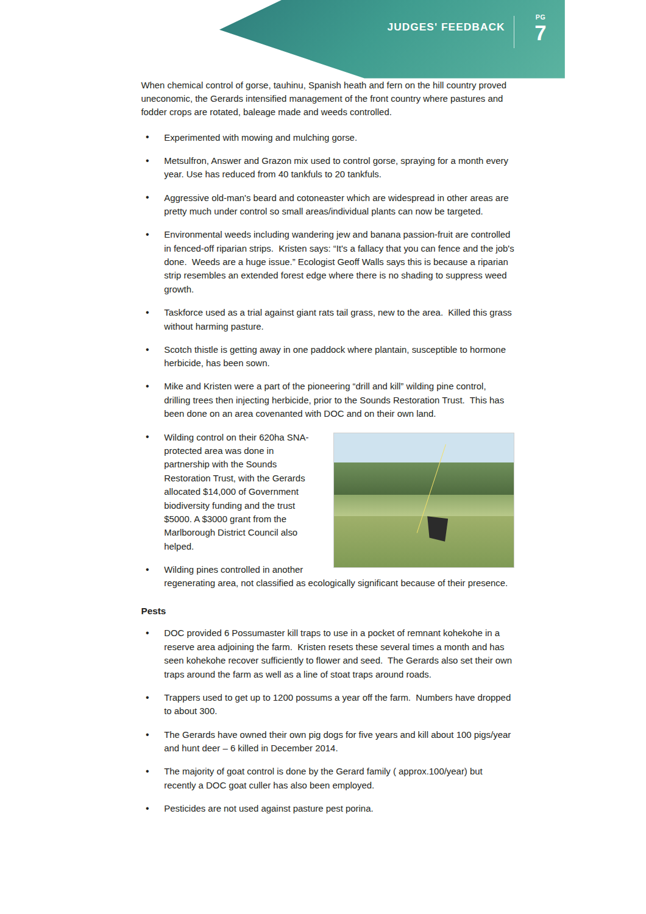Judges' Feedback
PG 7
When chemical control of gorse, tauhinu, Spanish heath and fern on the hill country proved uneconomic, the Gerards intensified management of the front country where pastures and fodder crops are rotated, baleage made and weeds controlled.
Experimented with mowing and mulching gorse.
Metsulfron, Answer and Grazon mix used to control gorse, spraying for a month every year. Use has reduced from 40 tankfuls to 20 tankfuls.
Aggressive old-man's beard and cotoneaster which are widespread in other areas are pretty much under control so small areas/individual plants can now be targeted.
Environmental weeds including wandering jew and banana passion-fruit are controlled in fenced-off riparian strips. Kristen says: “It's a fallacy that you can fence and the job's done. Weeds are a huge issue.” Ecologist Geoff Walls says this is because a riparian strip resembles an extended forest edge where there is no shading to suppress weed growth.
Taskforce used as a trial against giant rats tail grass, new to the area. Killed this grass without harming pasture.
Scotch thistle is getting away in one paddock where plantain, susceptible to hormone herbicide, has been sown.
Mike and Kristen were a part of the pioneering “drill and kill” wilding pine control, drilling trees then injecting herbicide, prior to the Sounds Restoration Trust. This has been done on an area covenanted with DOC and on their own land.
Wilding control on their 620ha SNA-protected area was done in partnership with the Sounds Restoration Trust, with the Gerards allocated $14,000 of Government biodiversity funding and the trust $5000. A $3000 grant from the Marlborough District Council also helped.
Wilding pines controlled in another regenerating area, not classified as ecologically significant because of their presence.
Pests
DOC provided 6 Possumaster kill traps to use in a pocket of remnant kohekohe in a reserve area adjoining the farm. Kristen resets these several times a month and has seen kohekohe recover sufficiently to flower and seed. The Gerards also set their own traps around the farm as well as a line of stoat traps around roads.
Trappers used to get up to 1200 possums a year off the farm. Numbers have dropped to about 300.
The Gerards have owned their own pig dogs for five years and kill about 100 pigs/year and hunt deer – 6 killed in December 2014.
The majority of goat control is done by the Gerard family ( approx.100/year) but recently a DOC goat culler has also been employed.
Pesticides are not used against pasture pest porina.